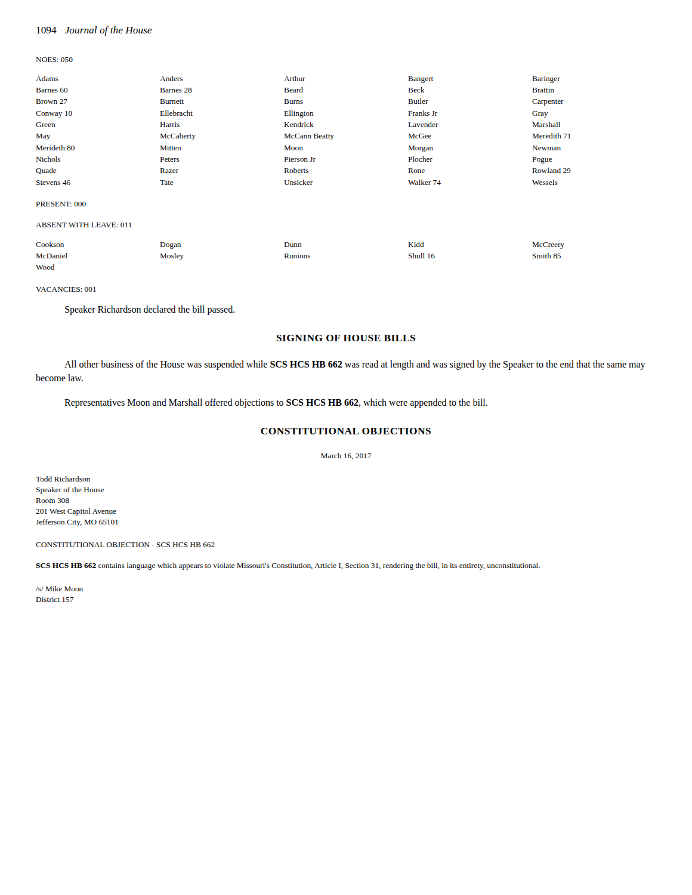1094 Journal of the House
NOES: 050
| Adams | Anders | Arthur | Bangert | Baringer |
| Barnes 60 | Barnes 28 | Beard | Beck | Brattin |
| Brown 27 | Burnett | Burns | Butler | Carpenter |
| Conway 10 | Ellebracht | Ellington | Franks Jr | Gray |
| Green | Harris | Kendrick | Lavender | Marshall |
| May | McCaherty | McCann Beatty | McGee | Meredith 71 |
| Merideth 80 | Mitten | Moon | Morgan | Newman |
| Nichols | Peters | Pierson Jr | Plocher | Pogue |
| Quade | Razer | Roberts | Rone | Rowland 29 |
| Stevens 46 | Tate | Unsicker | Walker 74 | Wessels |
PRESENT: 000
ABSENT WITH LEAVE: 011
| Cookson | Dogan | Dunn | Kidd | McCreery |
| McDaniel | Mosley | Runions | Shull 16 | Smith 85 |
| Wood | | | | |
VACANCIES: 001
Speaker Richardson declared the bill passed.
SIGNING OF HOUSE BILLS
All other business of the House was suspended while SCS HCS HB 662 was read at length and was signed by the Speaker to the end that the same may become law.
Representatives Moon and Marshall offered objections to SCS HCS HB 662, which were appended to the bill.
CONSTITUTIONAL OBJECTIONS
March 16, 2017
Todd Richardson
Speaker of the House
Room 308
201 West Capitol Avenue
Jefferson City, MO 65101
CONSTITUTIONAL OBJECTION - SCS HCS HB 662
SCS HCS HB 662 contains language which appears to violate Missouri's Constitution, Article I, Section 31, rendering the bill, in its entirety, unconstitutional.
/s/ Mike Moon
District 157